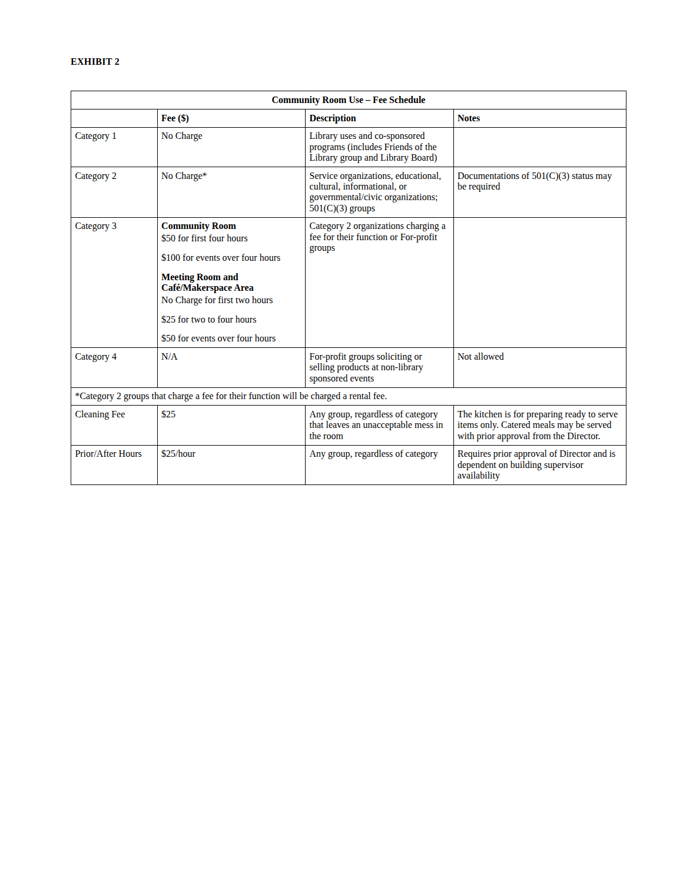EXHIBIT 2
Community Room Use – Fee Schedule
| | Fee ($) | Description | Notes |
| --- | --- | --- | --- |
| Category 1 | No Charge | Library uses and co-sponsored programs (includes Friends of the Library group and Library Board) | |
| Category 2 | No Charge* | Service organizations, educational, cultural, informational, or governmental/civic organizations; 501(C)(3) groups | Documentations of 501(C)(3) status may be required |
| Category 3 | Community Room $50 for first four hours $100 for events over four hours Meeting Room and Café/Makerspace Area No Charge for first two hours $25 for two to four hours $50 for events over four hours | Category 2 organizations charging a fee for their function or For-profit groups | |
| Category 4 | N/A | For-profit groups soliciting or selling products at non-library sponsored events | Not allowed |
| *Category 2 groups that charge a fee for their function will be charged a rental fee. |
| Cleaning Fee | $25 | Any group, regardless of category that leaves an unacceptable mess in the room | The kitchen is for preparing ready to serve items only. Catered meals may be served with prior approval from the Director. |
| Prior/After Hours | $25/hour | Any group, regardless of category | Requires prior approval of Director and is dependent on building supervisor availability |